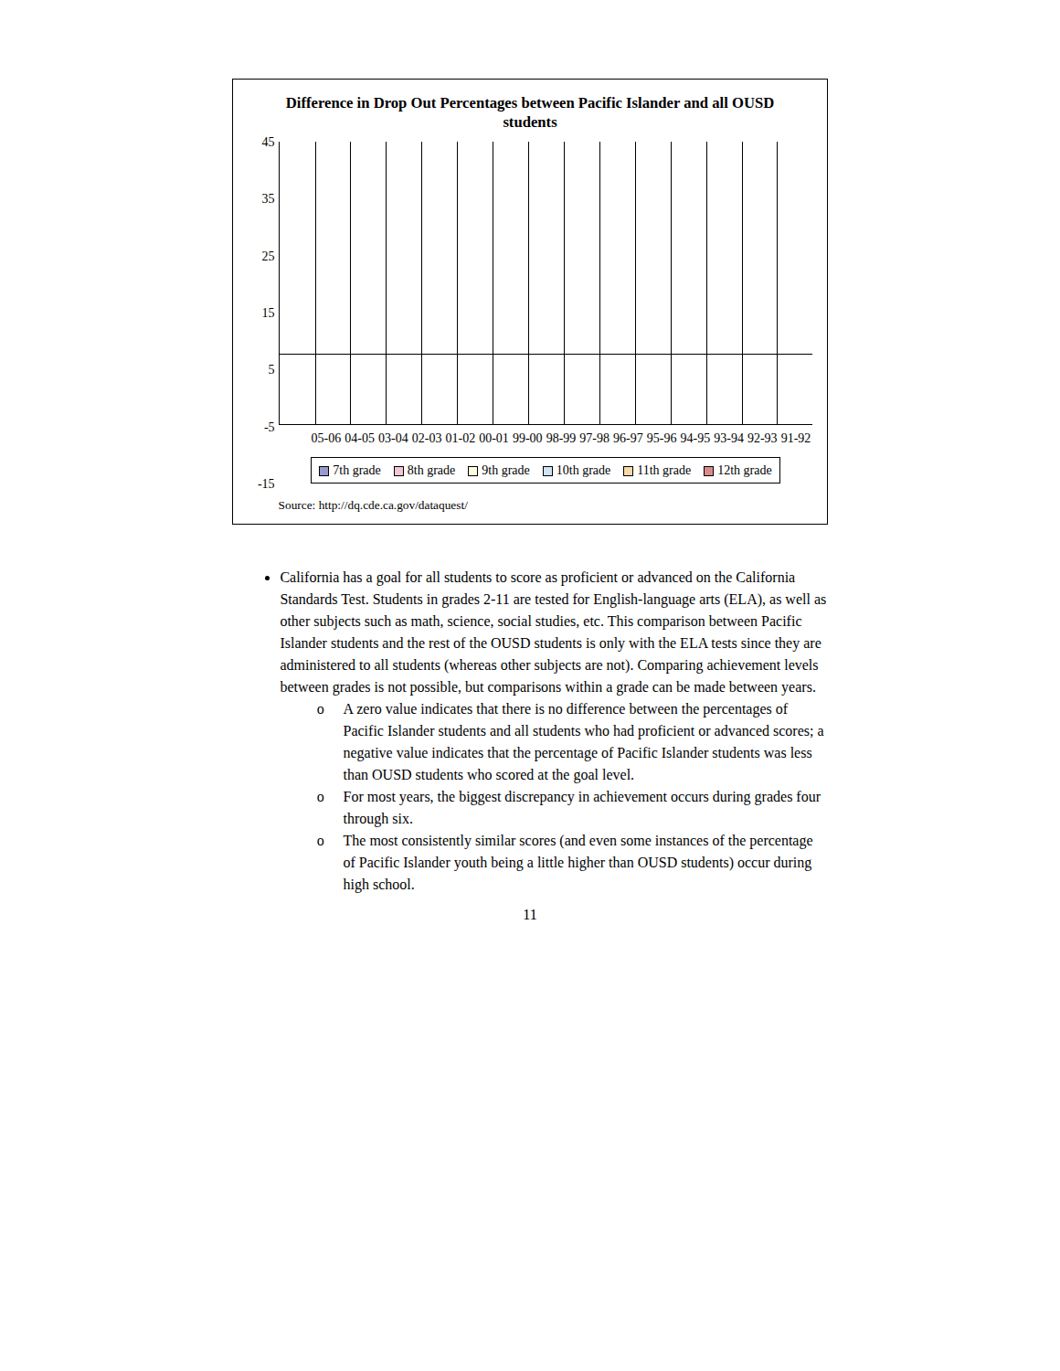Difference in Drop Out Percentages between Pacific Islander and all OUSD
students
45 35 25 15 5 -5 -15
05-06
04-05
03-04
02-03
01-02
00-01
99-00
98-99
97-98
96-97
95-96
94-95
93-94
92-93
91-92
7th grade 8th grade 9th grade 10th grade 11th grade 12th grade
Source: http://dq.cde.ca.gov/dataquest/
California has a goal for all students to score as proficient or advanced on the California Standards Test. Students in grades 2-11 are tested for English-language arts (ELA), as well as other subjects such as math, science, social studies, etc. This comparison between Pacific Islander students and the rest of the OUSD students is only with the ELA tests since they are administered to all students (whereas other subjects are not). Comparing achievement levels between grades is not possible, but comparisons within a grade can be made between years.
A zero value indicates that there is no difference between the percentages of Pacific Islander students and all students who had proficient or advanced scores; a negative value indicates that the percentage of Pacific Islander students was less than OUSD students who scored at the goal level.
For most years, the biggest discrepancy in achievement occurs during grades four through six.
The most consistently similar scores (and even some instances of the percentage of Pacific Islander youth being a little higher than OUSD students) occur during high school.
11